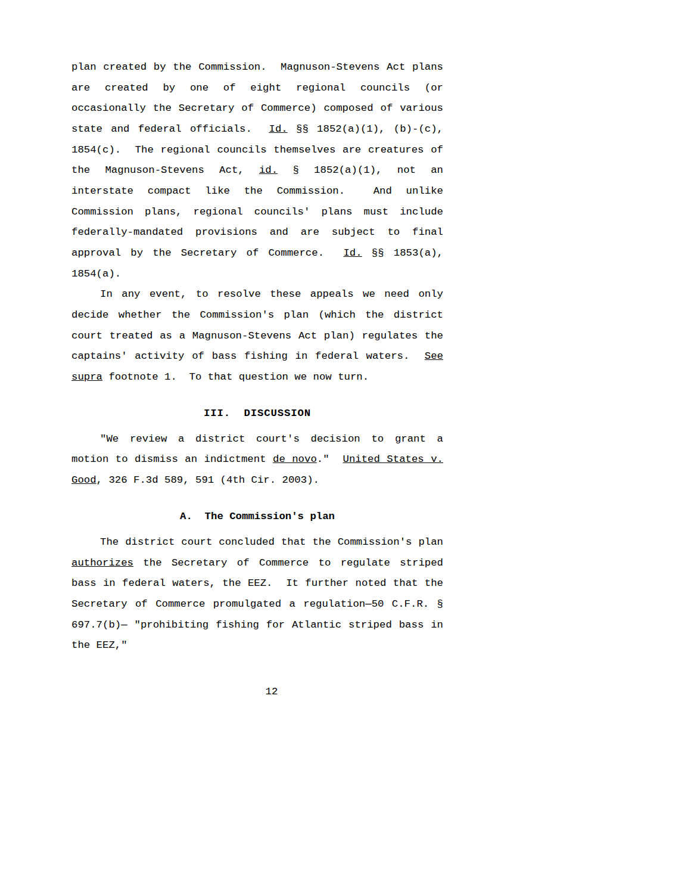plan created by the Commission. Magnuson-Stevens Act plans are created by one of eight regional councils (or occasionally the Secretary of Commerce) composed of various state and federal officials. Id. §§ 1852(a)(1), (b)-(c), 1854(c). The regional councils themselves are creatures of the Magnuson-Stevens Act, id. § 1852(a)(1), not an interstate compact like the Commission. And unlike Commission plans, regional councils' plans must include federally-mandated provisions and are subject to final approval by the Secretary of Commerce. Id. §§ 1853(a), 1854(a).
In any event, to resolve these appeals we need only decide whether the Commission's plan (which the district court treated as a Magnuson-Stevens Act plan) regulates the captains' activity of bass fishing in federal waters. See supra footnote 1. To that question we now turn.
III. DISCUSSION
"We review a district court's decision to grant a motion to dismiss an indictment de novo." United States v. Good, 326 F.3d 589, 591 (4th Cir. 2003).
A. The Commission's plan
The district court concluded that the Commission's plan authorizes the Secretary of Commerce to regulate striped bass in federal waters, the EEZ. It further noted that the Secretary of Commerce promulgated a regulation—50 C.F.R. § 697.7(b)— "prohibiting fishing for Atlantic striped bass in the EEZ,"
12